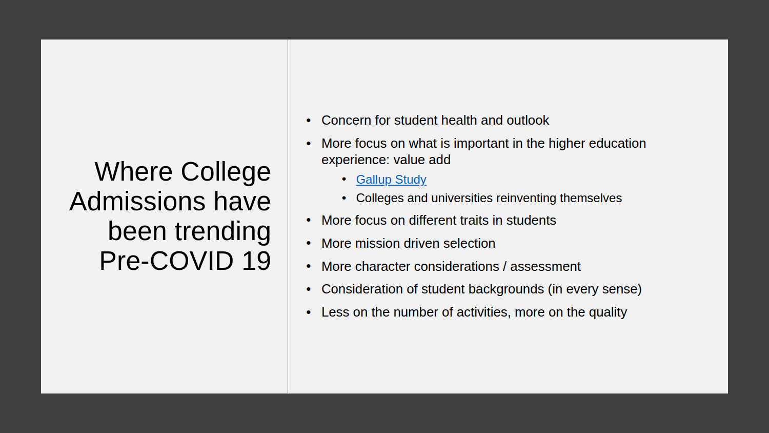Where College Admissions have been trending
Pre-COVID 19
Concern for student health and outlook
More focus on what is important in the higher education experience: value add
Gallup Study
Colleges and universities reinventing themselves
More focus on different traits in students
More mission driven selection
More character considerations / assessment
Consideration of student backgrounds (in every sense)
Less on the number of activities, more on the quality